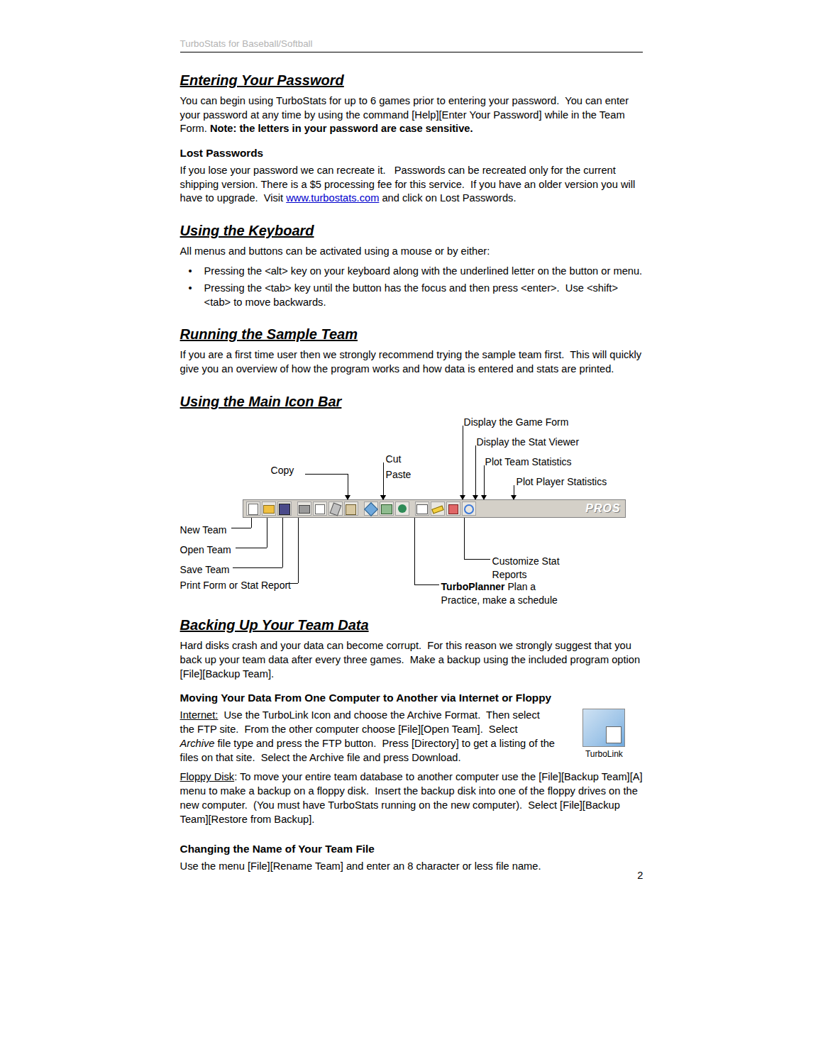TurboStats for Baseball/Softball
Entering Your Password
You can begin using TurboStats for up to 6 games prior to entering your password. You can enter your password at any time by using the command [Help][Enter Your Password] while in the Team Form. Note: the letters in your password are case sensitive.
Lost Passwords
If you lose your password we can recreate it. Passwords can be recreated only for the current shipping version. There is a $5 processing fee for this service. If you have an older version you will have to upgrade. Visit www.turbostats.com and click on Lost Passwords.
Using the Keyboard
All menus and buttons can be activated using a mouse or by either:
Pressing the <alt> key on your keyboard along with the underlined letter on the button or menu.
Pressing the <tab> key until the button has the focus and then press <enter>. Use <shift><tab> to move backwards.
Running the Sample Team
If you are a first time user then we strongly recommend trying the sample team first. This will quickly give you an overview of how the program works and how data is entered and stats are printed.
Using the Main Icon Bar
Display the Game Form
Display the Stat Viewer
Plot Team Statistics
Plot Player Statistics
Cut
Copy
Paste
New Team
Open Team
Save Team
Print Form or Stat Report
Customize Stat
Reports
TurboPlanner Plan a
Practice, make a schedule
PROS
Backing Up Your Team Data
Hard disks crash and your data can become corrupt. For this reason we strongly suggest that you back up your team data after every three games. Make a backup using the included program option [File][Backup Team].
Moving Your Data From One Computer to Another via Internet or Floppy
TurboLink
Internet: Use the TurboLink Icon and choose the Archive Format. Then select the FTP site. From the other computer choose [File][Open Team]. Select Archive file type and press the FTP button. Press [Directory] to get a listing of the files on that site. Select the Archive file and press Download.
Floppy Disk: To move your entire team database to another computer use the [File][Backup Team][A] menu to make a backup on a floppy disk. Insert the backup disk into one of the floppy drives on the new computer. (You must have TurboStats running on the new computer). Select [File][Backup Team][Restore from Backup].
Changing the Name of Your Team File
Use the menu [File][Rename Team] and enter an 8 character or less file name.
2